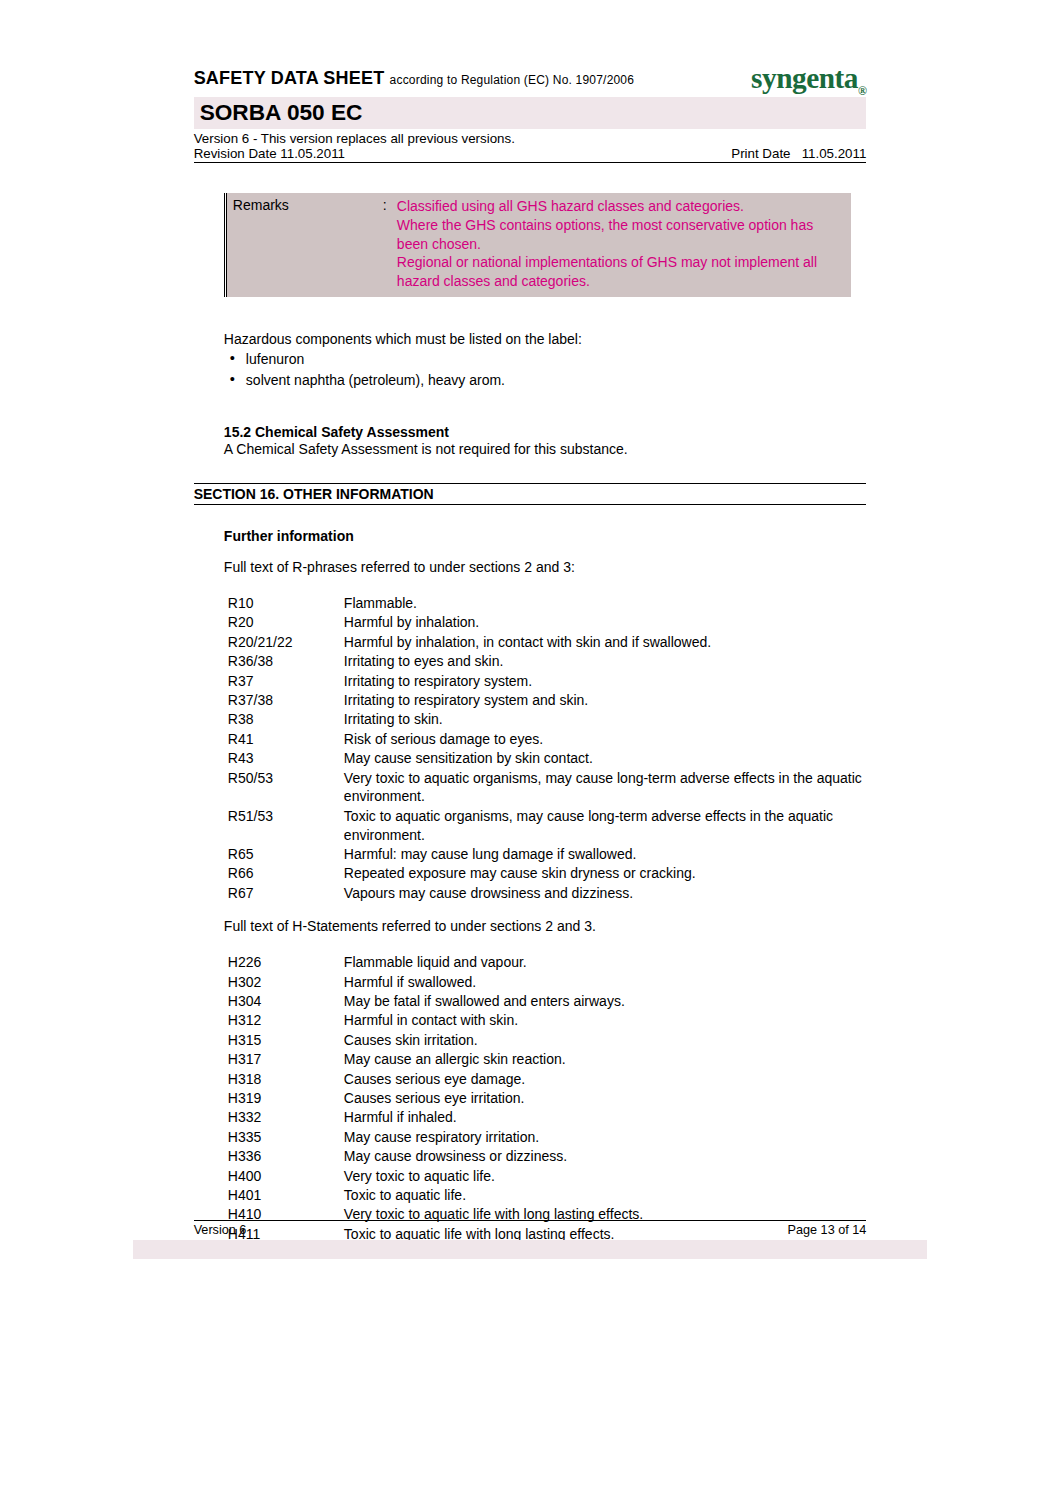SAFETY DATA SHEET according to Regulation (EC) No. 1907/2006
syngenta®
SORBA 050 EC
Version 6 - This version replaces all previous versions.
Revision Date 11.05.2011
Print Date 11.05.2011
Remarks
:
Classified using all GHS hazard classes and categories.
Where the GHS contains options, the most conservative option has been chosen.
Regional or national implementations of GHS may not implement all hazard classes and categories.
Hazardous components which must be listed on the label:
lufenuron
solvent naphtha (petroleum), heavy arom.
15.2 Chemical Safety Assessment
A Chemical Safety Assessment is not required for this substance.
SECTION 16. OTHER INFORMATION
Further information
Full text of R-phrases referred to under sections 2 and 3:
| R10 | Flammable. |
| R20 | Harmful by inhalation. |
| R20/21/22 | Harmful by inhalation, in contact with skin and if swallowed. |
| R36/38 | Irritating to eyes and skin. |
| R37 | Irritating to respiratory system. |
| R37/38 | Irritating to respiratory system and skin. |
| R38 | Irritating to skin. |
| R41 | Risk of serious damage to eyes. |
| R43 | May cause sensitization by skin contact. |
| R50/53 | Very toxic to aquatic organisms, may cause long-term adverse effects in the aquatic environment. |
| R51/53 | Toxic to aquatic organisms, may cause long-term adverse effects in the aquatic environment. |
| R65 | Harmful: may cause lung damage if swallowed. |
| R66 | Repeated exposure may cause skin dryness or cracking. |
| R67 | Vapours may cause drowsiness and dizziness. |
Full text of H-Statements referred to under sections 2 and 3.
| H226 | Flammable liquid and vapour. |
| H302 | Harmful if swallowed. |
| H304 | May be fatal if swallowed and enters airways. |
| H312 | Harmful in contact with skin. |
| H315 | Causes skin irritation. |
| H317 | May cause an allergic skin reaction. |
| H318 | Causes serious eye damage. |
| H319 | Causes serious eye irritation. |
| H332 | Harmful if inhaled. |
| H335 | May cause respiratory irritation. |
| H336 | May cause drowsiness or dizziness. |
| H400 | Very toxic to aquatic life. |
| H401 | Toxic to aquatic life. |
| H410 | Very toxic to aquatic life with long lasting effects. |
| H411 | Toxic to aquatic life with long lasting effects. |
Version 6
Page 13 of 14